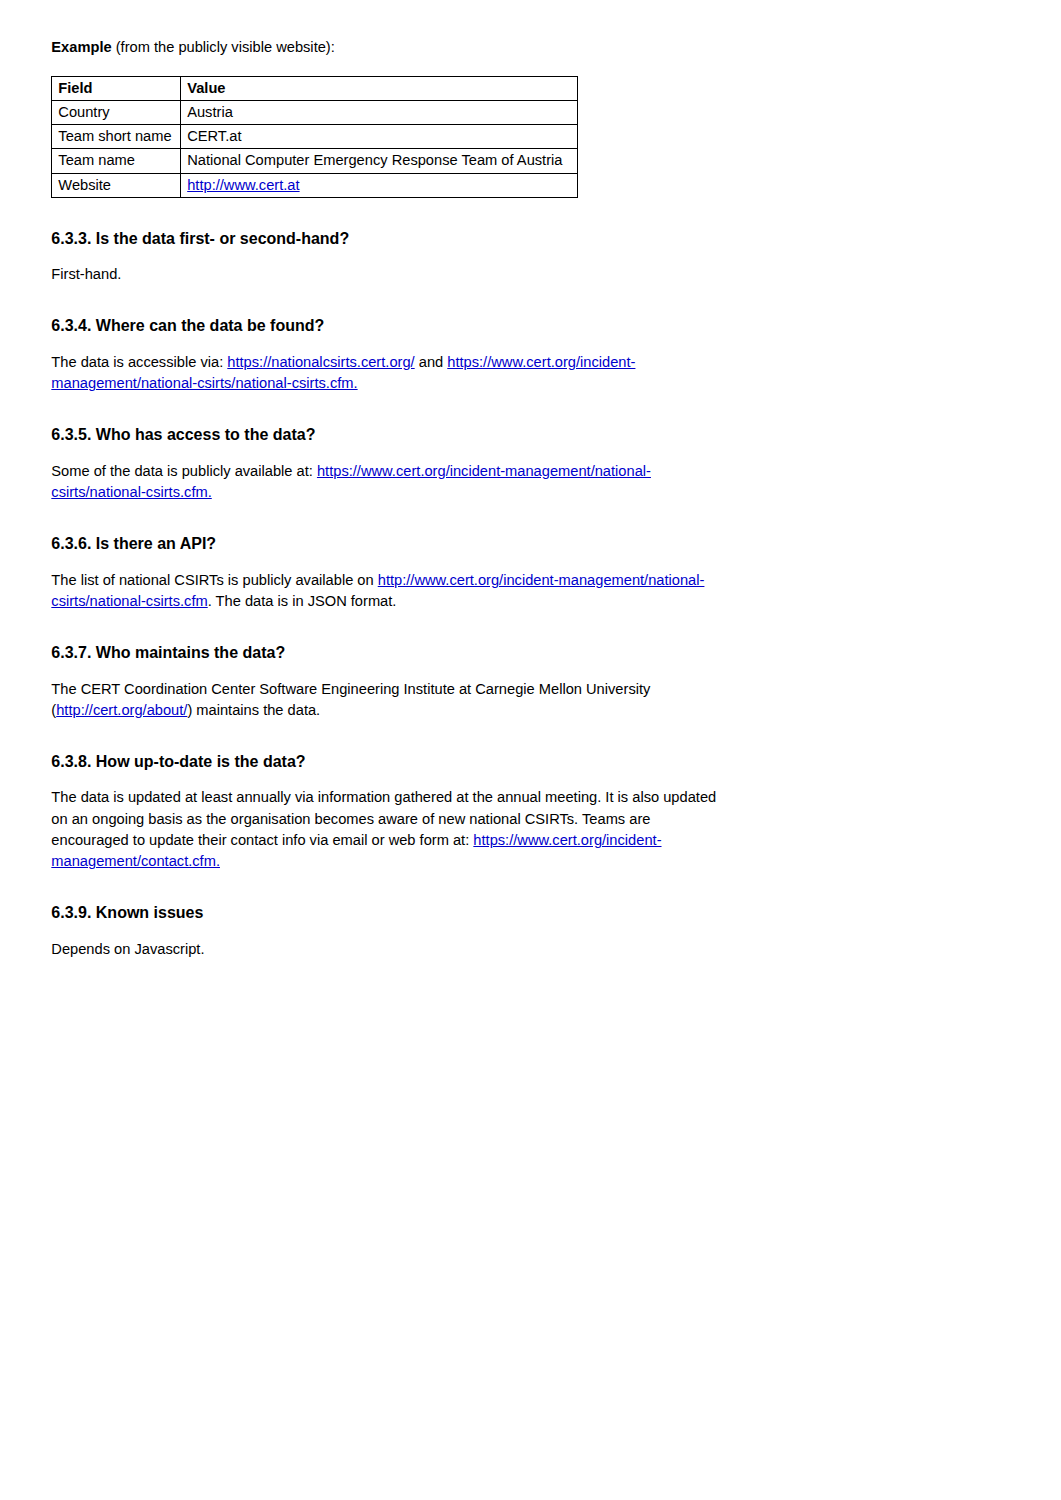Example (from the publicly visible website):
| Field | Value |
| --- | --- |
| Country | Austria |
| Team short name | CERT.at |
| Team name | National Computer Emergency Response Team of Austria |
| Website | http://www.cert.at |
6.3.3. Is the data first- or second-hand?
First-hand.
6.3.4. Where can the data be found?
The data is accessible via: https://nationalcsirts.cert.org/ and https://www.cert.org/incident-management/national-csirts/national-csirts.cfm.
6.3.5. Who has access to the data?
Some of the data is publicly available at: https://www.cert.org/incident-management/national-csirts/national-csirts.cfm.
6.3.6. Is there an API?
The list of national CSIRTs is publicly available on http://www.cert.org/incident-management/national-csirts/national-csirts.cfm. The data is in JSON format.
6.3.7. Who maintains the data?
The CERT Coordination Center Software Engineering Institute at Carnegie Mellon University (http://cert.org/about/) maintains the data.
6.3.8. How up-to-date is the data?
The data is updated at least annually via information gathered at the annual meeting. It is also updated on an ongoing basis as the organisation becomes aware of new national CSIRTs. Teams are encouraged to update their contact info via email or web form at: https://www.cert.org/incident-management/contact.cfm.
6.3.9. Known issues
Depends on Javascript.